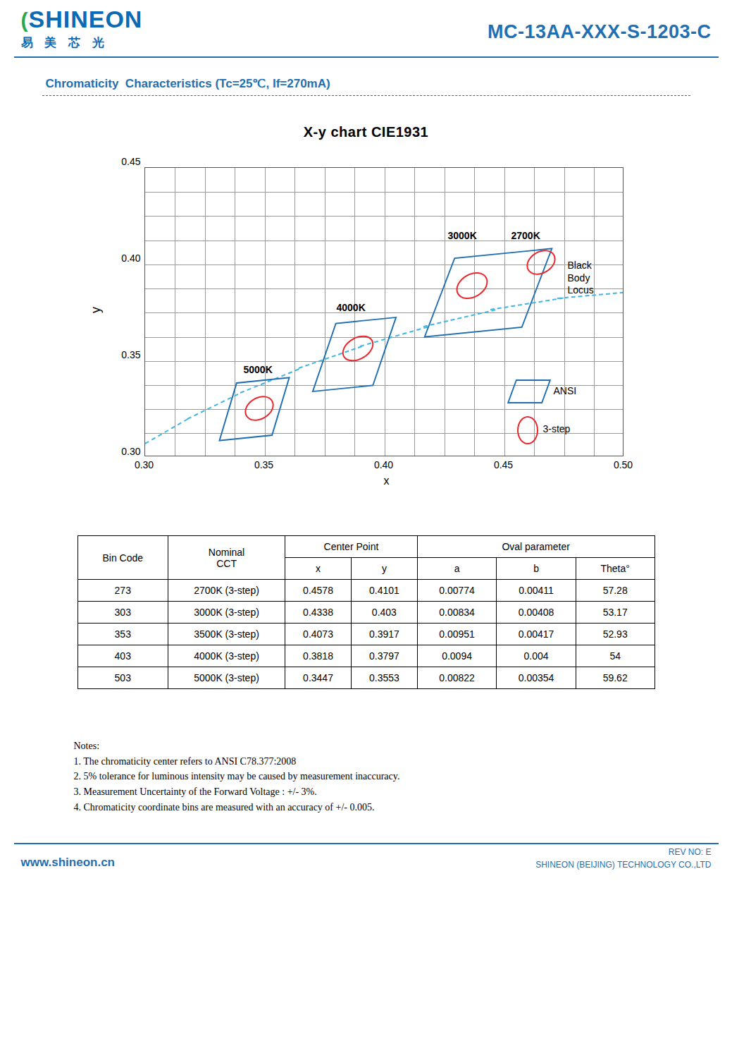(SHINEON
易 美 芯 光
MC-13AA-XXX-S-1203-C
Chromaticity Characteristics (Tc=25℃, If=270mA)
X-y chart CIE1931
y
0.45 0.40 0.35 0.30
5000K
4000K
3000K
2700K
Black
Body
Locus
ANSI
3-step
0.30 0.35 0.40 0.45 0.50
x
| Bin Code | Nominal CCT | Center Point | Oval parameter |
| --- | --- | --- | --- |
| x | y | a | b | Theta° |
| 273 | 2700K (3-step) | 0.4578 | 0.4101 | 0.00774 | 0.00411 | 57.28 |
| 303 | 3000K (3-step) | 0.4338 | 0.403 | 0.00834 | 0.00408 | 53.17 |
| 353 | 3500K (3-step) | 0.4073 | 0.3917 | 0.00951 | 0.00417 | 52.93 |
| 403 | 4000K (3-step) | 0.3818 | 0.3797 | 0.0094 | 0.004 | 54 |
| 503 | 5000K (3-step) | 0.3447 | 0.3553 | 0.00822 | 0.00354 | 59.62 |
Notes:
1. The chromaticity center refers to ANSI C78.377:2008
2. 5% tolerance for luminous intensity may be caused by measurement inaccuracy.
3. Measurement Uncertainty of the Forward Voltage : +/- 3%.
4. Chromaticity coordinate bins are measured with an accuracy of +/- 0.005.
www.shineon.cn
REV NO: E
SHINEON (BEIJING) TECHNOLOGY CO.,LTD